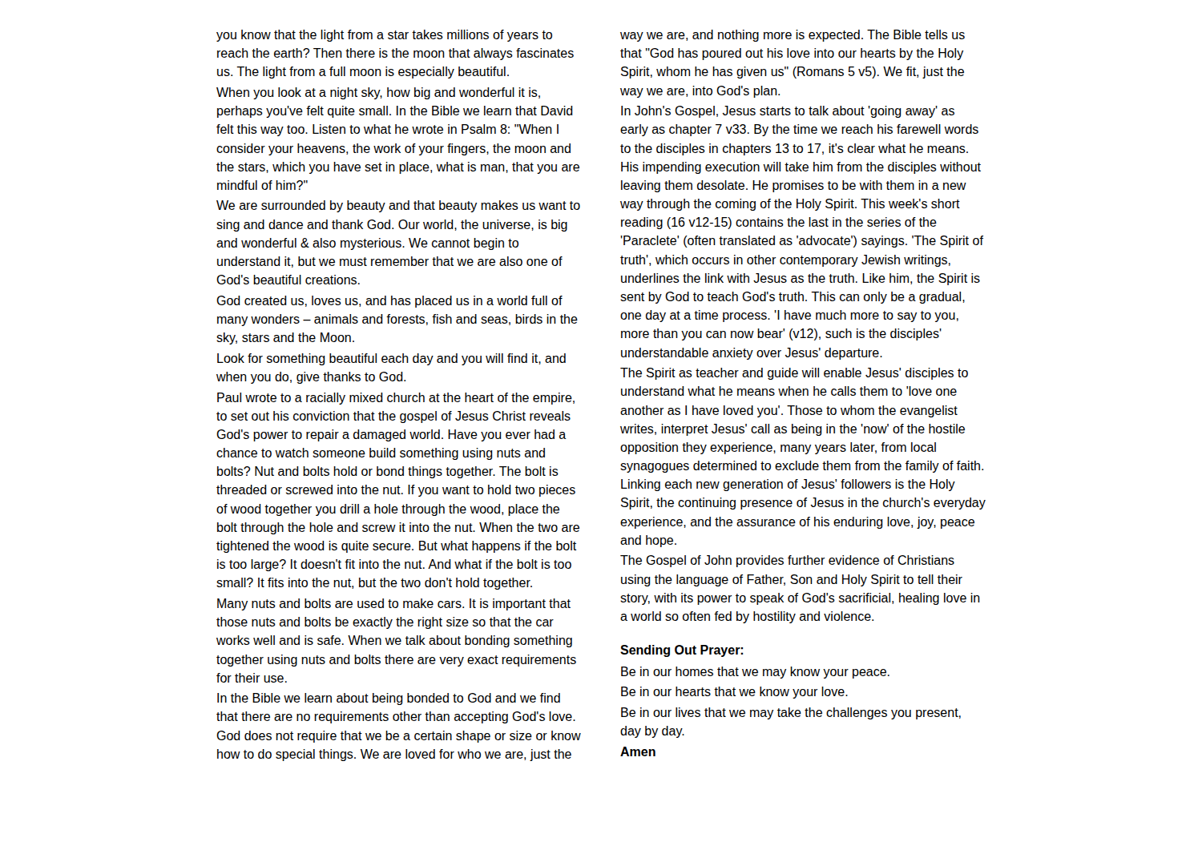you know that the light from a star takes millions of years to reach the earth? Then there is the moon that always fascinates us. The light from a full moon is especially beautiful.
When you look at a night sky, how big and wonderful it is, perhaps you've felt quite small. In the Bible we learn that David felt this way too. Listen to what he wrote in Psalm 8: "When I consider your heavens, the work of your fingers, the moon and the stars, which you have set in place, what is man, that you are mindful of him?"
We are surrounded by beauty and that beauty makes us want to sing and dance and thank God. Our world, the universe, is big and wonderful & also mysterious. We cannot begin to understand it, but we must remember that we are also one of God's beautiful creations.
God created us, loves us, and has placed us in a world full of many wonders – animals and forests, fish and seas, birds in the sky, stars and the Moon.
Look for something beautiful each day and you will find it, and when you do, give thanks to God.
Paul wrote to a racially mixed church at the heart of the empire, to set out his conviction that the gospel of Jesus Christ reveals God's power to repair a damaged world. Have you ever had a chance to watch someone build something using nuts and bolts? Nut and bolts hold or bond things together. The bolt is threaded or screwed into the nut. If you want to hold two pieces of wood together you drill a hole through the wood, place the bolt through the hole and screw it into the nut. When the two are tightened the wood is quite secure. But what happens if the bolt is too large? It doesn't fit into the nut. And what if the bolt is too small? It fits into the nut, but the two don't hold together.
Many nuts and bolts are used to make cars. It is important that those nuts and bolts be exactly the right size so that the car works well and is safe. When we talk about bonding something together using nuts and bolts there are very exact requirements for their use.
In the Bible we learn about being bonded to God and we find that there are no requirements other than accepting God's love. God does not require that we be a certain shape or size or know how to do special things. We are loved for who we are, just the way we are, and nothing more is expected. The Bible tells us that "God has poured out his love into our hearts by the Holy Spirit, whom he has given us" (Romans 5 v5). We fit, just the way we are, into God's plan.
In John's Gospel, Jesus starts to talk about 'going away' as early as chapter 7 v33. By the time we reach his farewell words to the disciples in chapters 13 to 17, it's clear what he means. His impending execution will take him from the disciples without leaving them desolate. He promises to be with them in a new way through the coming of the Holy Spirit. This week's short reading (16 v12-15) contains the last in the series of the 'Paraclete' (often translated as 'advocate') sayings. 'The Spirit of truth', which occurs in other contemporary Jewish writings, underlines the link with Jesus as the truth. Like him, the Spirit is sent by God to teach God's truth. This can only be a gradual, one day at a time process. 'I have much more to say to you, more than you can now bear' (v12), such is the disciples' understandable anxiety over Jesus' departure.
The Spirit as teacher and guide will enable Jesus' disciples to understand what he means when he calls them to 'love one another as I have loved you'. Those to whom the evangelist writes, interpret Jesus' call as being in the 'now' of the hostile opposition they experience, many years later, from local synagogues determined to exclude them from the family of faith. Linking each new generation of Jesus' followers is the Holy Spirit, the continuing presence of Jesus in the church's everyday experience, and the assurance of his enduring love, joy, peace and hope.
The Gospel of John provides further evidence of Christians using the language of Father, Son and Holy Spirit to tell their story, with its power to speak of God's sacrificial, healing love in a world so often fed by hostility and violence.
Sending Out Prayer:
Be in our homes that we may know your peace.
Be in our hearts that we know your love.
Be in our lives that we may take the challenges you present, day by day.
Amen